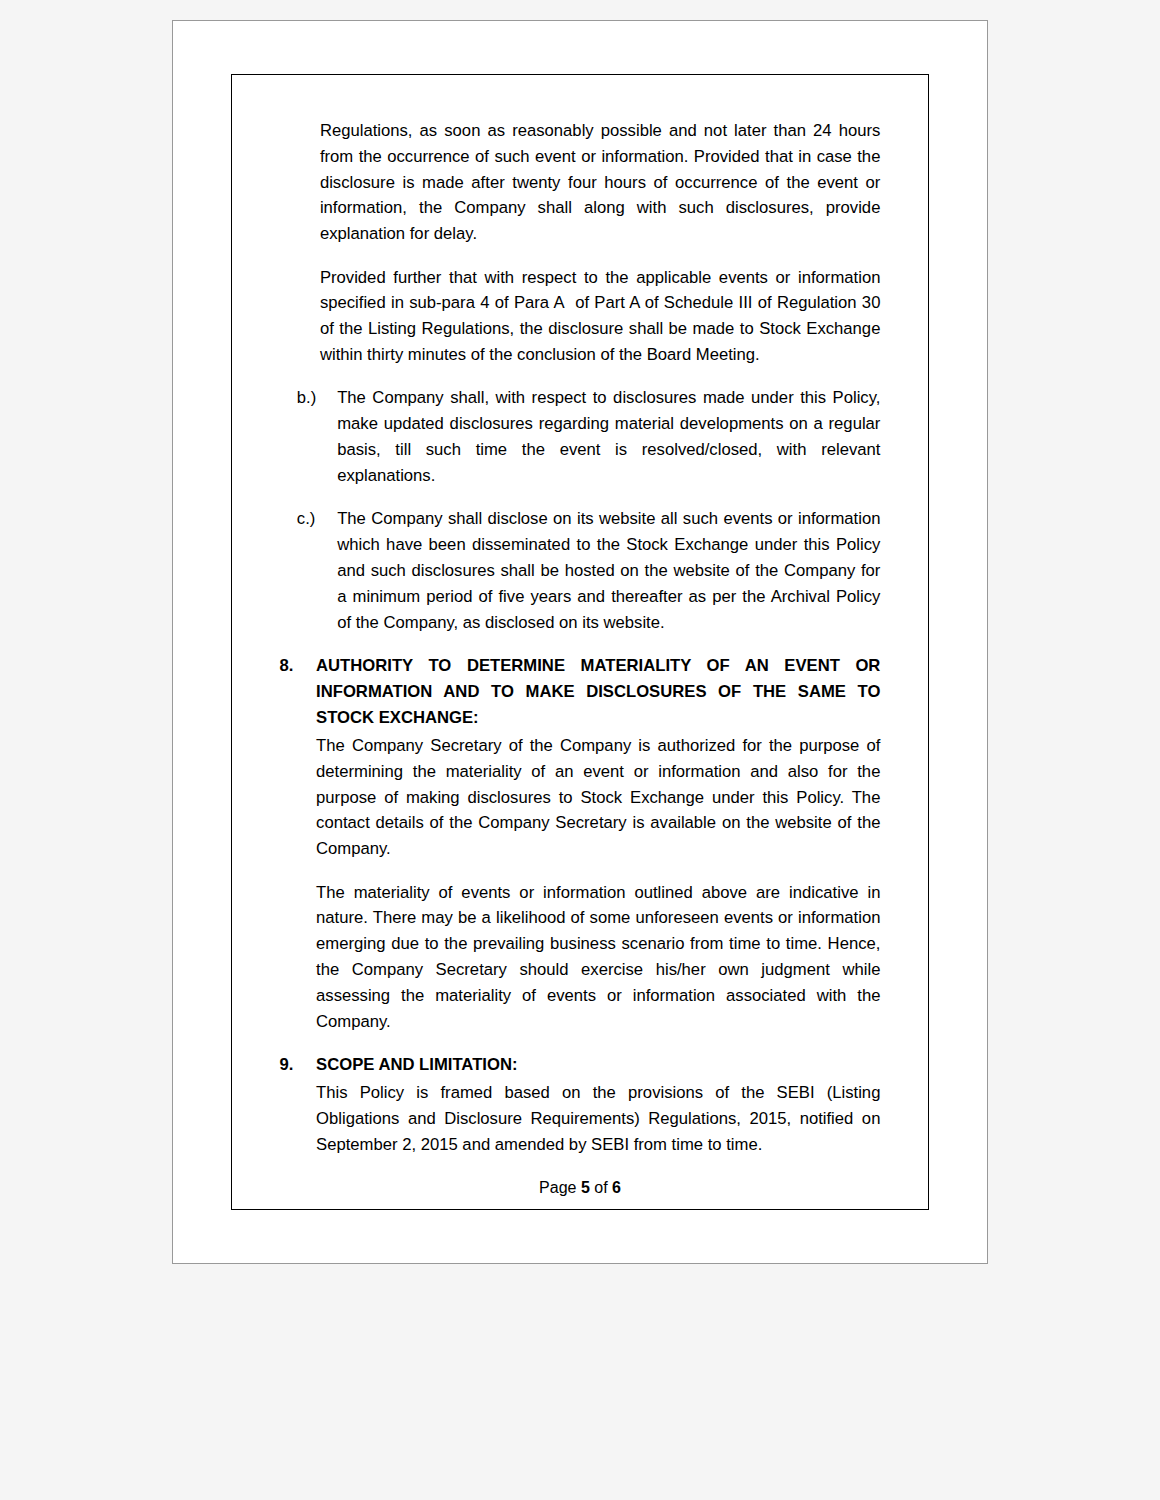Regulations, as soon as reasonably possible and not later than 24 hours from the occurrence of such event or information. Provided that in case the disclosure is made after twenty four hours of occurrence of the event or information, the Company shall along with such disclosures, provide explanation for delay.
Provided further that with respect to the applicable events or information specified in sub-para 4 of Para A of Part A of Schedule III of Regulation 30 of the Listing Regulations, the disclosure shall be made to Stock Exchange within thirty minutes of the conclusion of the Board Meeting.
b.)
The Company shall, with respect to disclosures made under this Policy, make updated disclosures regarding material developments on a regular basis, till such time the event is resolved/closed, with relevant explanations.
c.)
The Company shall disclose on its website all such events or information which have been disseminated to the Stock Exchange under this Policy and such disclosures shall be hosted on the website of the Company for a minimum period of five years and thereafter as per the Archival Policy of the Company, as disclosed on its website.
8.
Authority to determine materiality of an event or information and to make disclosures of the same to Stock Exchange:
The Company Secretary of the Company is authorized for the purpose of determining the materiality of an event or information and also for the purpose of making disclosures to Stock Exchange under this Policy. The contact details of the Company Secretary is available on the website of the Company.
The materiality of events or information outlined above are indicative in nature. There may be a likelihood of some unforeseen events or information emerging due to the prevailing business scenario from time to time. Hence, the Company Secretary should exercise his/her own judgment while assessing the materiality of events or information associated with the Company.
9.
Scope and Limitation:
This Policy is framed based on the provisions of the SEBI (Listing Obligations and Disclosure Requirements) Regulations, 2015, notified on September 2, 2015 and amended by SEBI from time to time.
Page 5 of 6